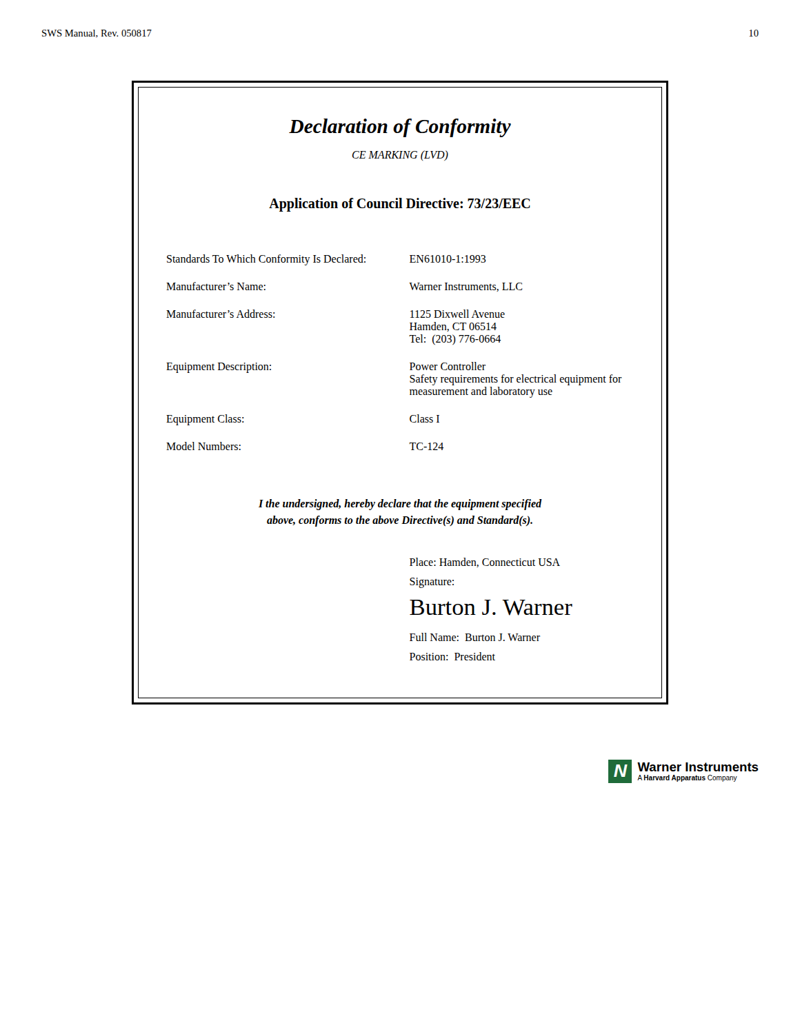SWS Manual, Rev. 050817 10
Declaration of Conformity
CE MARKING (LVD)
Application of Council Directive: 73/23/EEC
| Standards To Which Conformity Is Declared: | EN61010-1:1993 |
| Manufacturer’s Name: | Warner Instruments, LLC |
| Manufacturer’s Address: | 1125 Dixwell Avenue Hamden, CT 06514 Tel: (203) 776-0664 |
| Equipment Description: | Power Controller Safety requirements for electrical equipment for measurement and laboratory use |
| Equipment Class: | Class I |
| Model Numbers: | TC-124 |
I the undersigned, hereby declare that the equipment specified
above, conforms to the above Directive(s) and Standard(s).
Place: Hamden, Connecticut USA
Signature:
Burton J. Warner
Full Name: Burton J. Warner
Position: President
N
Warner Instruments
A Harvard Apparatus Company